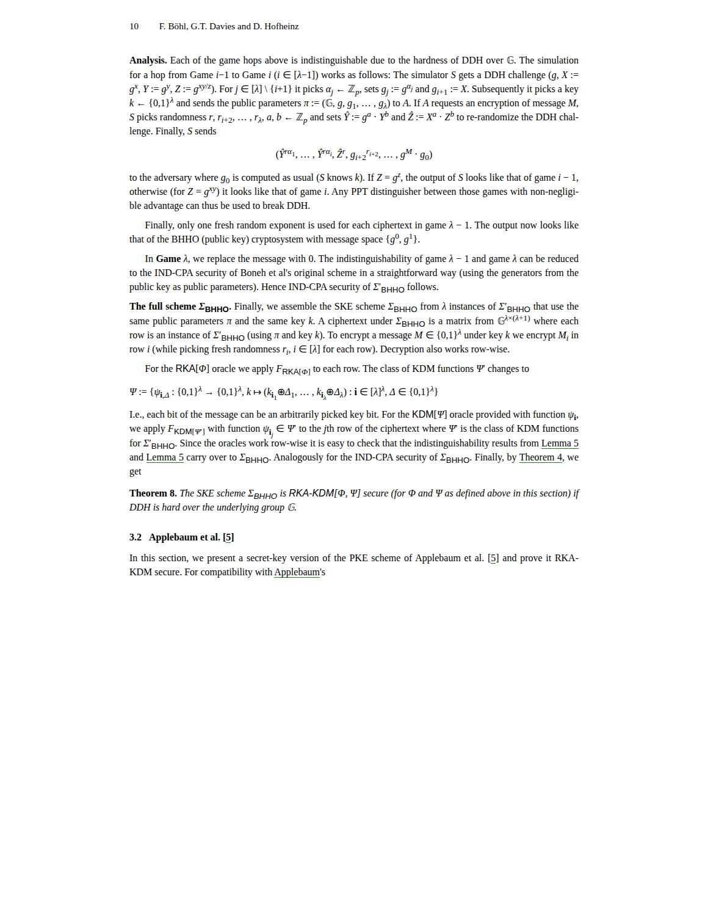10 F. Böhl, G.T. Davies and D. Hofheinz
Analysis. Each of the game hops above is indistinguishable due to the hardness of DDH over 𝔾. The simulation for a hop from Game i−1 to Game i (i ∈ [λ−1]) works as follows: The simulator S gets a DDH challenge (g, X := gx, Y := gy, Z := gxy/z). For j ∈ [λ] \ {i+1} it picks αj ← ℤp, sets gj := gαj and gi+1 := X. Subsequently it picks a key k ← {0,1}λ and sends the public parameters π := (𝔾, g, g1, … , gλ) to A. If A requests an encryption of message M, S picks randomness r, ri+2, … , rλ, a, b ← ℤp and sets Ŷ := ga · Yb and Ẑ := Xa · Zb to re-randomize the DDH challenge. Finally, S sends
(Ŷrα1, … , Ŷrαi, Ẑr, gi+2ri+2, … , gM · g0)
to the adversary where g0 is computed as usual (S knows k). If Z = gz, the output of S looks like that of game i − 1, otherwise (for Z = gxy) it looks like that of game i. Any PPT distinguisher between those games with non-negligible advantage can thus be used to break DDH.
Finally, only one fresh random exponent is used for each ciphertext in game λ − 1. The output now looks like that of the BHHO (public key) cryptosystem with message space {g0, g1}.
In Game λ, we replace the message with 0. The indistinguishability of game λ − 1 and game λ can be reduced to the IND-CPA security of Boneh et al's original scheme in a straightforward way (using the generators from the public key as public parameters). Hence IND-CPA security of Σ′BHHO follows.
The full scheme ΣBHHO. Finally, we assemble the SKE scheme ΣBHHO from λ instances of Σ′BHHO that use the same public parameters π and the same key k. A ciphertext under ΣBHHO is a matrix from 𝔾λ×(λ+1) where each row is an instance of Σ′BHHO (using π and key k). To encrypt a message M ∈ {0,1}λ under key k we encrypt Mi in row i (while picking fresh randomness ri, i ∈ [λ] for each row). Decryption also works row-wise.
For the RKA[Φ] oracle we apply FRKA[Φ] to each row. The class of KDM functions Ψ′ changes to
Ψ := {ψi,Δ : {0,1}λ → {0,1}λ, k ↦ (ki1⊕Δ1, … , kiλ⊕Δλ) : i ∈ [λ]λ, Δ ∈ {0,1}λ}
I.e., each bit of the message can be an arbitrarily picked key bit. For the KDM[Ψ] oracle provided with function ψi, we apply FKDM[Ψ′] with function ψij ∈ Ψ′ to the jth row of the ciphertext where Ψ′ is the class of KDM functions for Σ′BHHO. Since the oracles work row-wise it is easy to check that the indistinguishability results from Lemma 5 and Lemma 5 carry over to ΣBHHO. Analogously for the IND-CPA security of ΣBHHO. Finally, by Theorem 4, we get
Theorem 8. The SKE scheme ΣBHHO is RKA-KDM[Φ, Ψ] secure (for Φ and Ψ as defined above in this section) if DDH is hard over the underlying group 𝔾.
3.2 Applebaum et al. [5]
In this section, we present a secret-key version of the PKE scheme of Applebaum et al. [5] and prove it RKA-KDM secure. For compatibility with Applebaum's